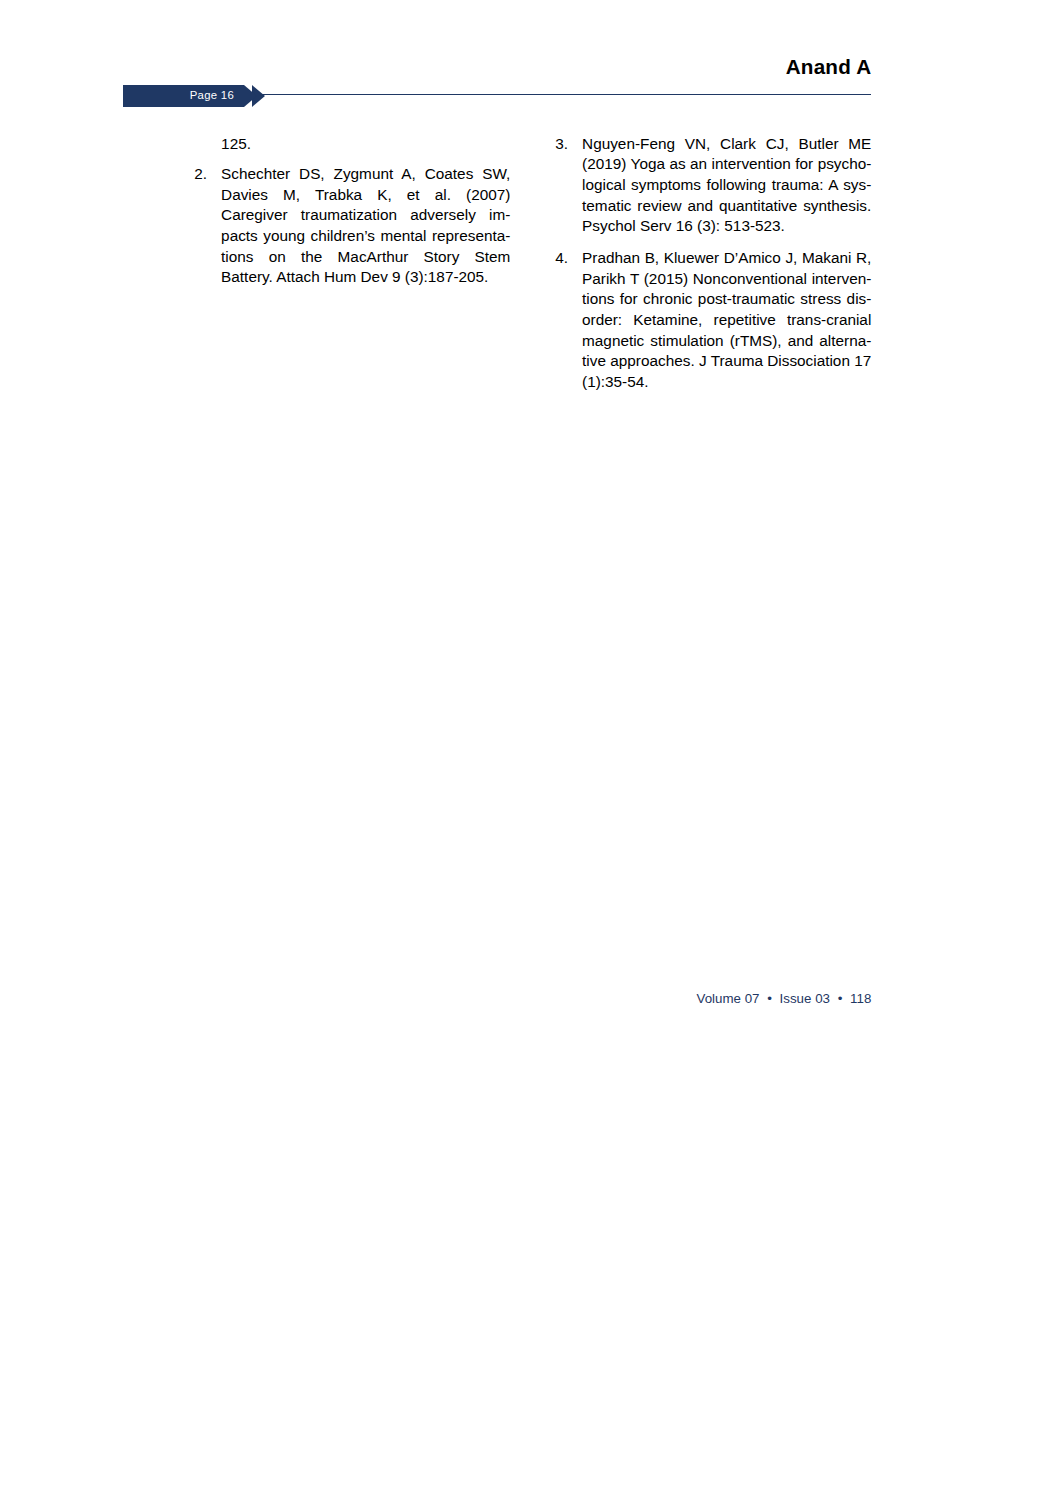Anand A
Page 16
125.
Schechter DS, Zygmunt A, Coates SW, Davies M, Trabka K, et al. (2007) Caregiver traumatization adversely impacts young children’s mental representations on the MacArthur Story Stem Battery. Attach Hum Dev 9 (3):187-205.
Nguyen-Feng VN, Clark CJ, Butler ME (2019) Yoga as an intervention for psychological symptoms following trauma: A systematic review and quantitative synthesis. Psychol Serv 16 (3): 513-523.
Pradhan B, Kluewer D’Amico J, Makani R, Parikh T (2015) Nonconventional interventions for chronic post-traumatic stress disorder: Ketamine, repetitive trans-cranial magnetic stimulation (rTMS), and alternative approaches. J Trauma Dissociation 17 (1):35-54.
Volume 07 • Issue 03 • 118